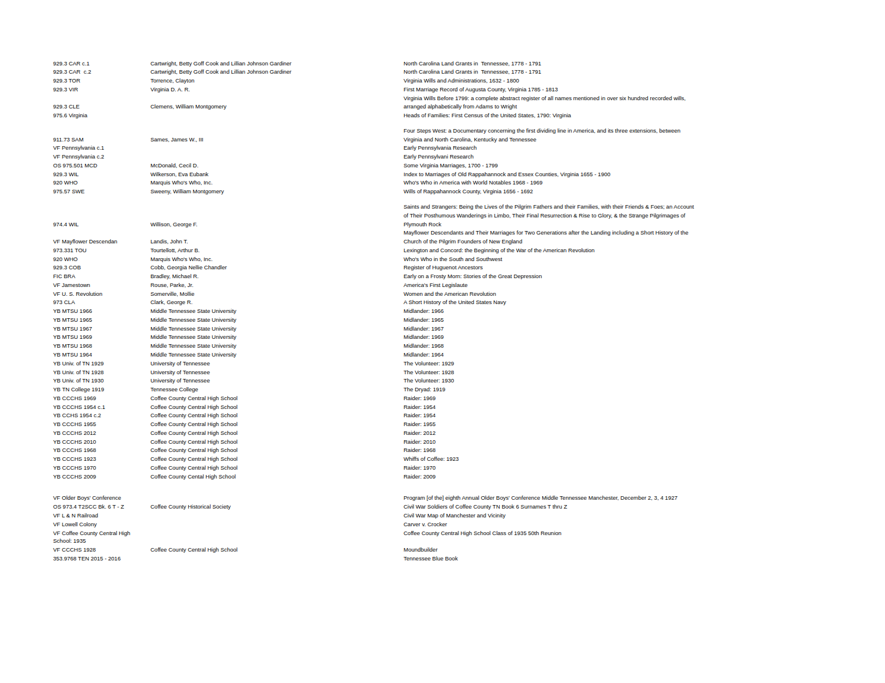| 929.3 CAR c.1 | Cartwright, Betty Goff Cook and Lillian Johnson Gardiner | North Carolina Land Grants in Tennessee, 1778 - 1791 |
| 929.3 CAR c.2 | Cartwright, Betty Goff Cook and Lillian Johnson Gardiner | North Carolina Land Grants in Tennessee, 1778 - 1791 |
| 929.3 TOR | Torrence, Clayton | Virginia Wills and Administrations, 1632 - 1800 |
| 929.3 VIR | Virginia D. A. R. | First Marriage Record of Augusta County, Virginia 1785 - 1813 |
| | | Virginia Wills Before 1799: a complete abstract register of all names mentioned in over six hundred recorded wills, |
| 929.3 CLE | Clemens, William Montgomery | arranged alphabetically from Adams to Wright |
| 975.6 Virginia | | Heads of Families: First Census of the United States, 1790: Virginia |
| | | Four Steps West: a Documentary concerning the first dividing line in America, and its three extensions, between |
| 911.73 SAM | Sames, James W., III | Virginia and North Carolina, Kentucky and Tennessee |
| VF Pennsylvania c.1 | | Early Pennsylvania Research |
| VF Pennsylvania c.2 | | Early Pennsylvani Research |
| OS 975.501 MCD | McDonald, Cecil D. | Some Virginia Marriages, 1700 - 1799 |
| 929.3 WIL | Wilkerson, Eva Eubank | Index to Marriages of Old Rappahannock and Essex Counties, Virginia 1655 - 1900 |
| 920 WHO | Marquis Who's Who, Inc. | Who's Who in America with World Notables 1968 - 1969 |
| 975.57 SWE | Sweeny, William Montgomery | Wills of Rappahannock County, Virginia 1656 - 1692 |
| | | Saints and Strangers: Being the Lives of the Pilgrim Fathers and their Families, with their Friends & Foes; an Account |
| | | of Their Posthumous Wanderings in Limbo, Their Final Resurrection & Rise to Glory, & the Strange Pilgrimages of |
| 974.4 WIL | Willison, George F. | Plymouth Rock |
| | | Mayflower Descendants and Their Marriages for Two Generations after the Landing including a Short History of the |
| VF Mayflower Descendan | Landis, John T. | Church of the Pilgrim Founders of New England |
| 973.331 TOU | Tourtellott, Arthur B. | Lexington and Concord: the Beginning of the War of the American Revolution |
| 920 WHO | Marquis Who's Who, Inc. | Who's Who in the South and Southwest |
| 929.3 COB | Cobb, Georgia Nellie Chandler | Register of Huguenot Ancestors |
| FIC BRA | Bradley, Michael R. | Early on a Frosty Morn: Stories of the Great Depression |
| VF Jamestown | Rouse, Parke, Jr. | America's First Legislaute |
| VF U. S. Revolution | Somerville, Mollie | Women and the American Revolution |
| 973 CLA | Clark, George R. | A Short History of the United States Navy |
| YB MTSU 1966 | Middle Tennessee State University | Midlander: 1966 |
| YB MTSU 1965 | Middle Tennessee State University | Midlander: 1965 |
| YB MTSU 1967 | Middle Tennessee State University | Midlander: 1967 |
| YB MTSU 1969 | Middle Tennessee State University | Midlander: 1969 |
| YB MTSU 1968 | Middle Tennessee State University | Midlander: 1968 |
| YB MTSU 1964 | Middle Tennessee State University | Midlander: 1964 |
| YB Univ. of TN 1929 | University of Tennessee | The Volunteer: 1929 |
| YB Univ. of TN 1928 | University of Tennessee | The Volunteer: 1928 |
| YB Univ. of TN 1930 | University of Tennessee | The Volunteer: 1930 |
| YB TN College 1919 | Tennessee College | The Dryad: 1919 |
| YB CCCHS 1969 | Coffee County Central High School | Raider: 1969 |
| YB CCCHS 1954 c.1 | Coffee County Central High School | Raider: 1954 |
| YB CCHS 1954 c.2 | Coffee County Central High School | Raider: 1954 |
| YB CCCHS 1955 | Coffee County Central High School | Raider: 1955 |
| YB CCCHS 2012 | Coffee County Central High School | Raider: 2012 |
| YB CCCHS 2010 | Coffee County Central High School | Raider: 2010 |
| YB CCCHS 1968 | Coffee County Central High School | Raider: 1968 |
| YB CCCHS 1923 | Coffee County Central High School | Whiffs of Coffee: 1923 |
| YB CCCHS 1970 | Coffee County Central High School | Raider: 1970 |
| YB CCCHS 2009 | Coffee County Cental High School | Raider: 2009 |
| VF Older Boys' Conference | | Program [of the] eighth Annual Older Boys' Conference Middle Tennessee Manchester, December 2, 3, 4 1927 |
| OS 973.4 T2SCC Bk. 6 T - Z | Coffee County Historical Society | Civil War Soldiers of Coffee County TN Book 6 Surnames T thru Z |
| VF L & N Railroad | | Civil War Map of Manchester and Vicinity |
| VF Lowell Colony | | Carver v. Crocker |
| VF Coffee County Central High School: 1935 | | Coffee County Central High School Class of 1935 50th Reunion |
| VF CCCHS 1928 | Coffee County Central High School | Moundbuilder |
| 353.9768 TEN 2015 - 2016 | | Tennessee Blue Book |